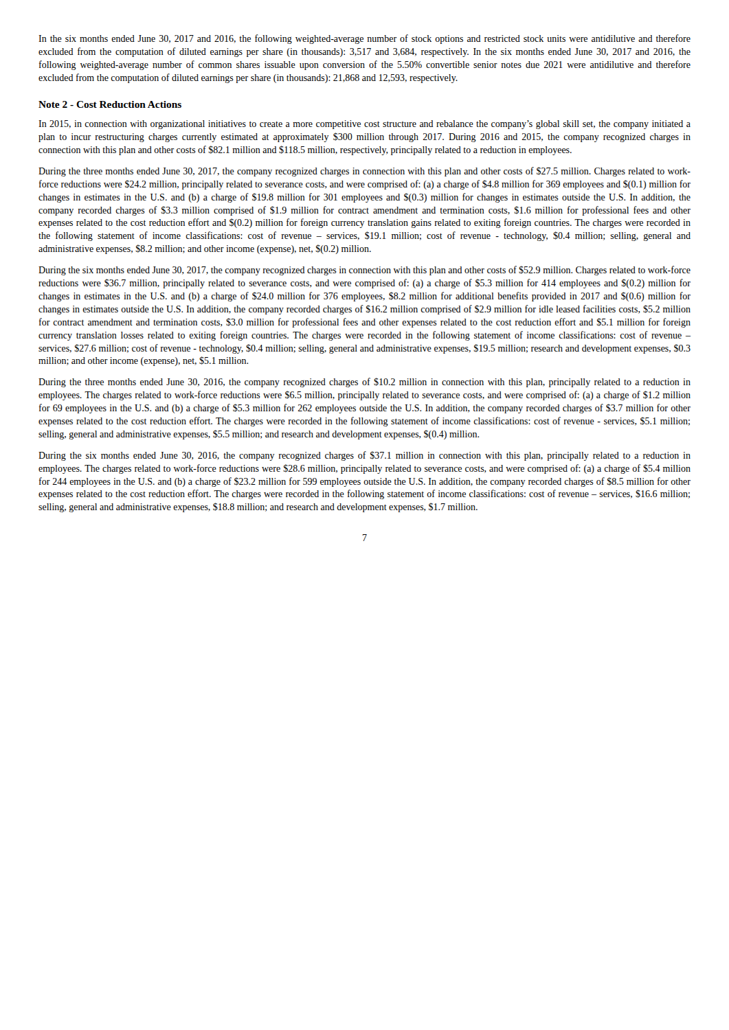In the six months ended June 30, 2017 and 2016, the following weighted-average number of stock options and restricted stock units were antidilutive and therefore excluded from the computation of diluted earnings per share (in thousands): 3,517 and 3,684, respectively. In the six months ended June 30, 2017 and 2016, the following weighted-average number of common shares issuable upon conversion of the 5.50% convertible senior notes due 2021 were antidilutive and therefore excluded from the computation of diluted earnings per share (in thousands): 21,868 and 12,593, respectively.
Note 2 - Cost Reduction Actions
In 2015, in connection with organizational initiatives to create a more competitive cost structure and rebalance the company’s global skill set, the company initiated a plan to incur restructuring charges currently estimated at approximately $300 million through 2017. During 2016 and 2015, the company recognized charges in connection with this plan and other costs of $82.1 million and $118.5 million, respectively, principally related to a reduction in employees.
During the three months ended June 30, 2017, the company recognized charges in connection with this plan and other costs of $27.5 million. Charges related to work-force reductions were $24.2 million, principally related to severance costs, and were comprised of: (a) a charge of $4.8 million for 369 employees and $(0.1) million for changes in estimates in the U.S. and (b) a charge of $19.8 million for 301 employees and $(0.3) million for changes in estimates outside the U.S. In addition, the company recorded charges of $3.3 million comprised of $1.9 million for contract amendment and termination costs, $1.6 million for professional fees and other expenses related to the cost reduction effort and $(0.2) million for foreign currency translation gains related to exiting foreign countries. The charges were recorded in the following statement of income classifications: cost of revenue – services, $19.1 million; cost of revenue - technology, $0.4 million; selling, general and administrative expenses, $8.2 million; and other income (expense), net, $(0.2) million.
During the six months ended June 30, 2017, the company recognized charges in connection with this plan and other costs of $52.9 million. Charges related to work-force reductions were $36.7 million, principally related to severance costs, and were comprised of: (a) a charge of $5.3 million for 414 employees and $(0.2) million for changes in estimates in the U.S. and (b) a charge of $24.0 million for 376 employees, $8.2 million for additional benefits provided in 2017 and $(0.6) million for changes in estimates outside the U.S. In addition, the company recorded charges of $16.2 million comprised of $2.9 million for idle leased facilities costs, $5.2 million for contract amendment and termination costs, $3.0 million for professional fees and other expenses related to the cost reduction effort and $5.1 million for foreign currency translation losses related to exiting foreign countries. The charges were recorded in the following statement of income classifications: cost of revenue – services, $27.6 million; cost of revenue - technology, $0.4 million; selling, general and administrative expenses, $19.5 million; research and development expenses, $0.3 million; and other income (expense), net, $5.1 million.
During the three months ended June 30, 2016, the company recognized charges of $10.2 million in connection with this plan, principally related to a reduction in employees. The charges related to work-force reductions were $6.5 million, principally related to severance costs, and were comprised of: (a) a charge of $1.2 million for 69 employees in the U.S. and (b) a charge of $5.3 million for 262 employees outside the U.S. In addition, the company recorded charges of $3.7 million for other expenses related to the cost reduction effort. The charges were recorded in the following statement of income classifications: cost of revenue - services, $5.1 million; selling, general and administrative expenses, $5.5 million; and research and development expenses, $(0.4) million.
During the six months ended June 30, 2016, the company recognized charges of $37.1 million in connection with this plan, principally related to a reduction in employees. The charges related to work-force reductions were $28.6 million, principally related to severance costs, and were comprised of: (a) a charge of $5.4 million for 244 employees in the U.S. and (b) a charge of $23.2 million for 599 employees outside the U.S. In addition, the company recorded charges of $8.5 million for other expenses related to the cost reduction effort. The charges were recorded in the following statement of income classifications: cost of revenue – services, $16.6 million; selling, general and administrative expenses, $18.8 million; and research and development expenses, $1.7 million.
7